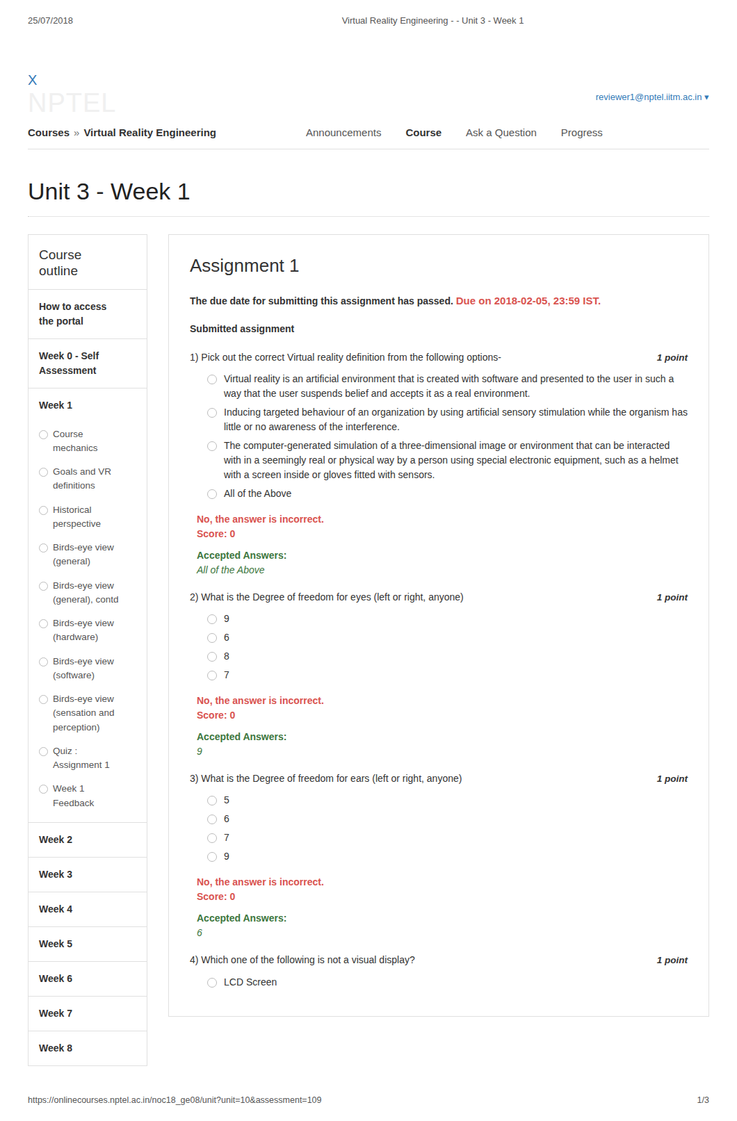25/07/2018 Virtual Reality Engineering - - Unit 3 - Week 1
X
NPTEL
reviewer1@nptel.iitm.ac.in ▾
Courses»Virtual Reality Engineering
Announcements Course Ask a Question Progress
Unit 3 - Week 1
Course
outline
How to access
the portal
Week 0 - Self
Assessment
Week 1
Course
mechanics
Goals and VR
definitions
Historical
perspective
Birds-eye view
(general)
Birds-eye view
(general), contd
Birds-eye view
(hardware)
Birds-eye view
(software)
Birds-eye view
(sensation and
perception)
Quiz :
Assignment 1
Week 1
Feedback
Week 2
Week 3
Week 4
Week 5
Week 6
Week 7
Week 8
Assignment 1
The due date for submitting this assignment has passed. Due on 2018-02-05, 23:59 IST.
Submitted assignment
1) Pick out the correct Virtual reality definition from the following options-
1 point
Virtual reality is an artificial environment that is created with software and presented to the user in such a way that the user suspends belief and accepts it as a real environment.
Inducing targeted behaviour of an organization by using artificial sensory stimulation while the organism has little or no awareness of the interference.
The computer-generated simulation of a three-dimensional image or environment that can be interacted with in a seemingly real or physical way by a person using special electronic equipment, such as a helmet with a screen inside or gloves fitted with sensors.
All of the Above
No, the answer is incorrect.
Score: 0
Accepted Answers:
All of the Above
2) What is the Degree of freedom for eyes (left or right, anyone)
1 point
9
6
8
7
No, the answer is incorrect.
Score: 0
Accepted Answers:
9
3) What is the Degree of freedom for ears (left or right, anyone)
1 point
5
6
7
9
No, the answer is incorrect.
Score: 0
Accepted Answers:
6
4) Which one of the following is not a visual display?
1 point
LCD Screen
https://onlinecourses.nptel.ac.in/noc18_ge08/unit?unit=10&assessment=109 1/3